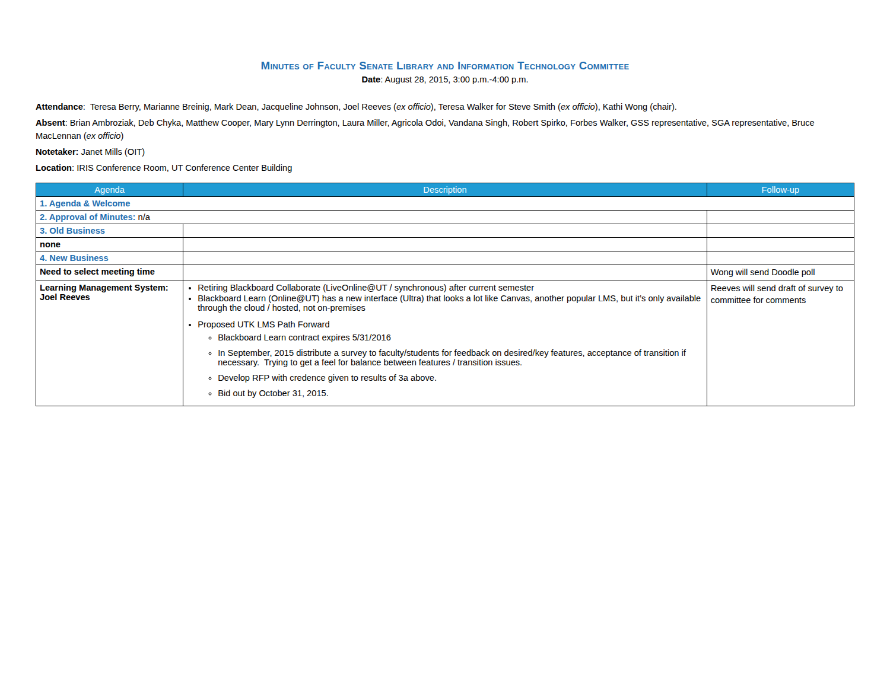Minutes of Faculty Senate Library and Information Technology Committee
Date: August 28, 2015, 3:00 p.m.-4:00 p.m.
Attendance: Teresa Berry, Marianne Breinig, Mark Dean, Jacqueline Johnson, Joel Reeves (ex officio), Teresa Walker for Steve Smith (ex officio), Kathi Wong (chair).
Absent: Brian Ambroziak, Deb Chyka, Matthew Cooper, Mary Lynn Derrington, Laura Miller, Agricola Odoi, Vandana Singh, Robert Spirko, Forbes Walker, GSS representative, SGA representative, Bruce MacLennan (ex officio)
Notetaker: Janet Mills (OIT)
Location: IRIS Conference Room, UT Conference Center Building
| Agenda | Description | Follow-up |
| --- | --- | --- |
| 1. Agenda & Welcome |
| 2. Approval of Minutes: n/a | |
| 3. Old Business | | |
| none | | |
| 4. New Business | | |
| Need to select meeting time | | Wong will send Doodle poll |
| Learning Management System: Joel Reeves | Retiring Blackboard Collaborate (LiveOnline@UT / synchronous) after current semester Blackboard Learn (Online@UT) has a new interface (Ultra) that looks a lot like Canvas, another popular LMS, but it’s only available through the cloud / hosted, not on-premises Proposed UTK LMS Path Forward Blackboard Learn contract expires 5/31/2016 In September, 2015 distribute a survey to faculty/students for feedback on desired/key features, acceptance of transition if necessary. Trying to get a feel for balance between features / transition issues. Develop RFP with credence given to results of 3a above. Bid out by October 31, 2015. | Reeves will send draft of survey to committee for comments |